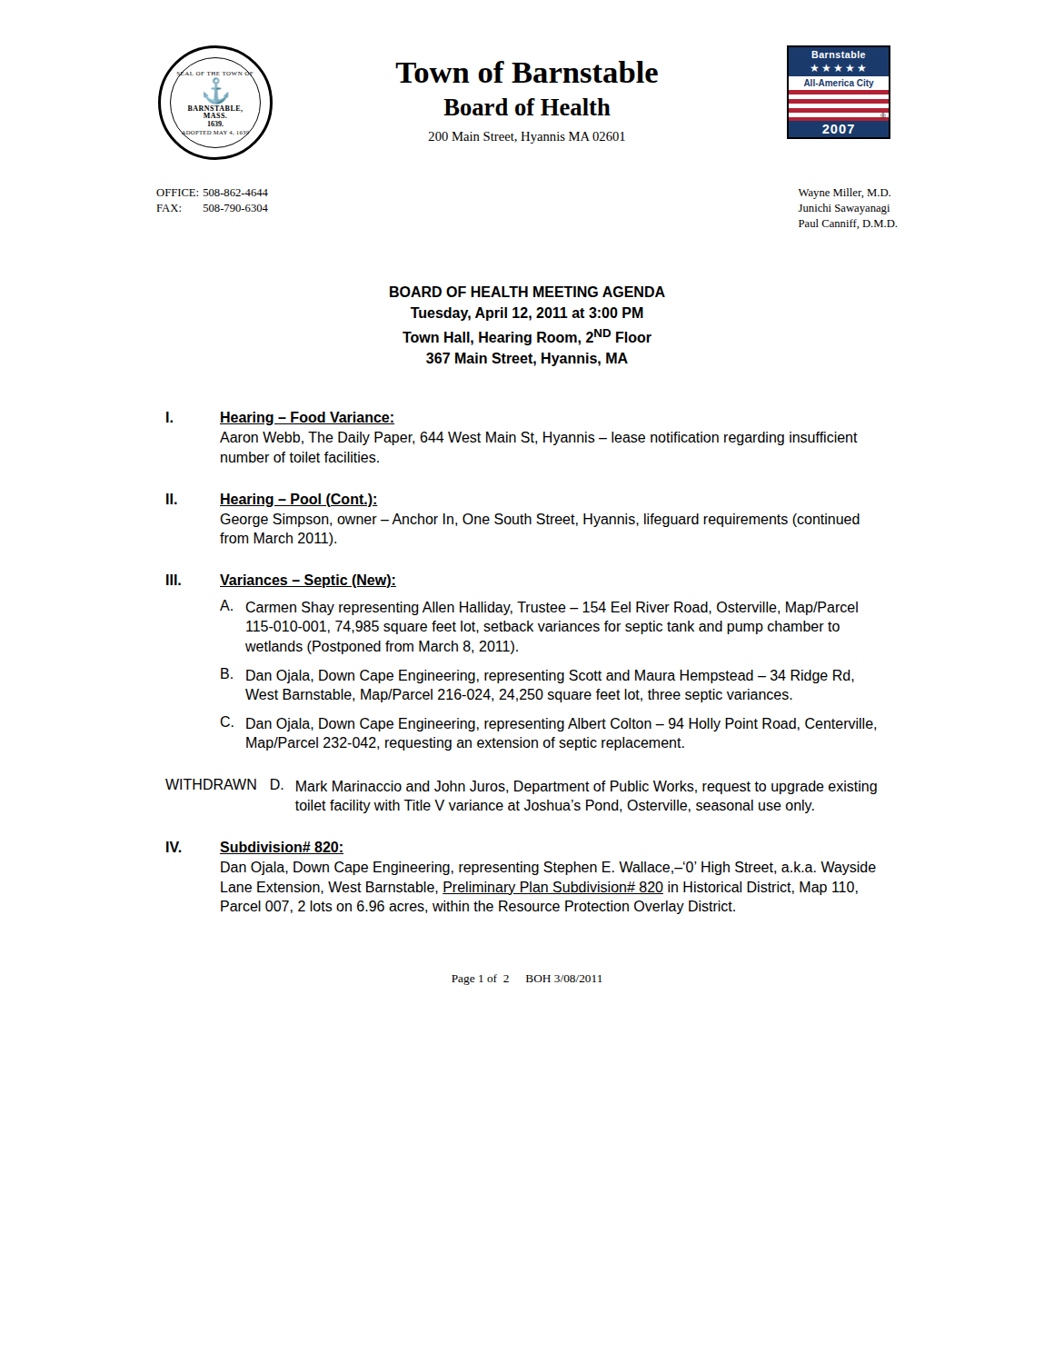SEAL OF THE TOWN OF
⚓
BARNSTABLE,
MASS.
1639.
ADOPTED MAY 4, 1639
Town of Barnstable
Board of Health
200 Main Street, Hyannis MA 02601
Barnstable
★★★★★
All-America City
®
2007
OFFICE: 508-862-4644
FAX: 508-790-6304
Wayne Miller, M.D.
Junichi Sawayanagi
Paul Canniff, D.M.D.
BOARD OF HEALTH MEETING AGENDA
Tuesday, April 12, 2011 at 3:00 PM
Town Hall, Hearing Room, 2ND Floor
367 Main Street, Hyannis, MA
I.
Hearing – Food Variance:
Aaron Webb, The Daily Paper, 644 West Main St, Hyannis – lease notification regarding insufficient number of toilet facilities.
II.
Hearing – Pool (Cont.):
George Simpson, owner – Anchor In, One South Street, Hyannis, lifeguard requirements (continued from March 2011).
III.
Variances – Septic (New):
A.
Carmen Shay representing Allen Halliday, Trustee – 154 Eel River Road, Osterville, Map/Parcel 115-010-001, 74,985 square feet lot, setback variances for septic tank and pump chamber to wetlands (Postponed from March 8, 2011).
B.
Dan Ojala, Down Cape Engineering, representing Scott and Maura Hempstead – 34 Ridge Rd, West Barnstable, Map/Parcel 216-024, 24,250 square feet lot, three septic variances.
C.
Dan Ojala, Down Cape Engineering, representing Albert Colton – 94 Holly Point Road, Centerville, Map/Parcel 232-042, requesting an extension of septic replacement.
WITHDRAWN
D.
Mark Marinaccio and John Juros, Department of Public Works, request to upgrade existing toilet facility with Title V variance at Joshua’s Pond, Osterville, seasonal use only.
IV.
Subdivision# 820:
Dan Ojala, Down Cape Engineering, representing Stephen E. Wallace,–‘0’ High Street, a.k.a. Wayside Lane Extension, West Barnstable, Preliminary Plan Subdivision# 820 in Historical District, Map 110, Parcel 007, 2 lots on 6.96 acres, within the Resource Protection Overlay District.
Page 1 of 2 BOH 3/08/2011